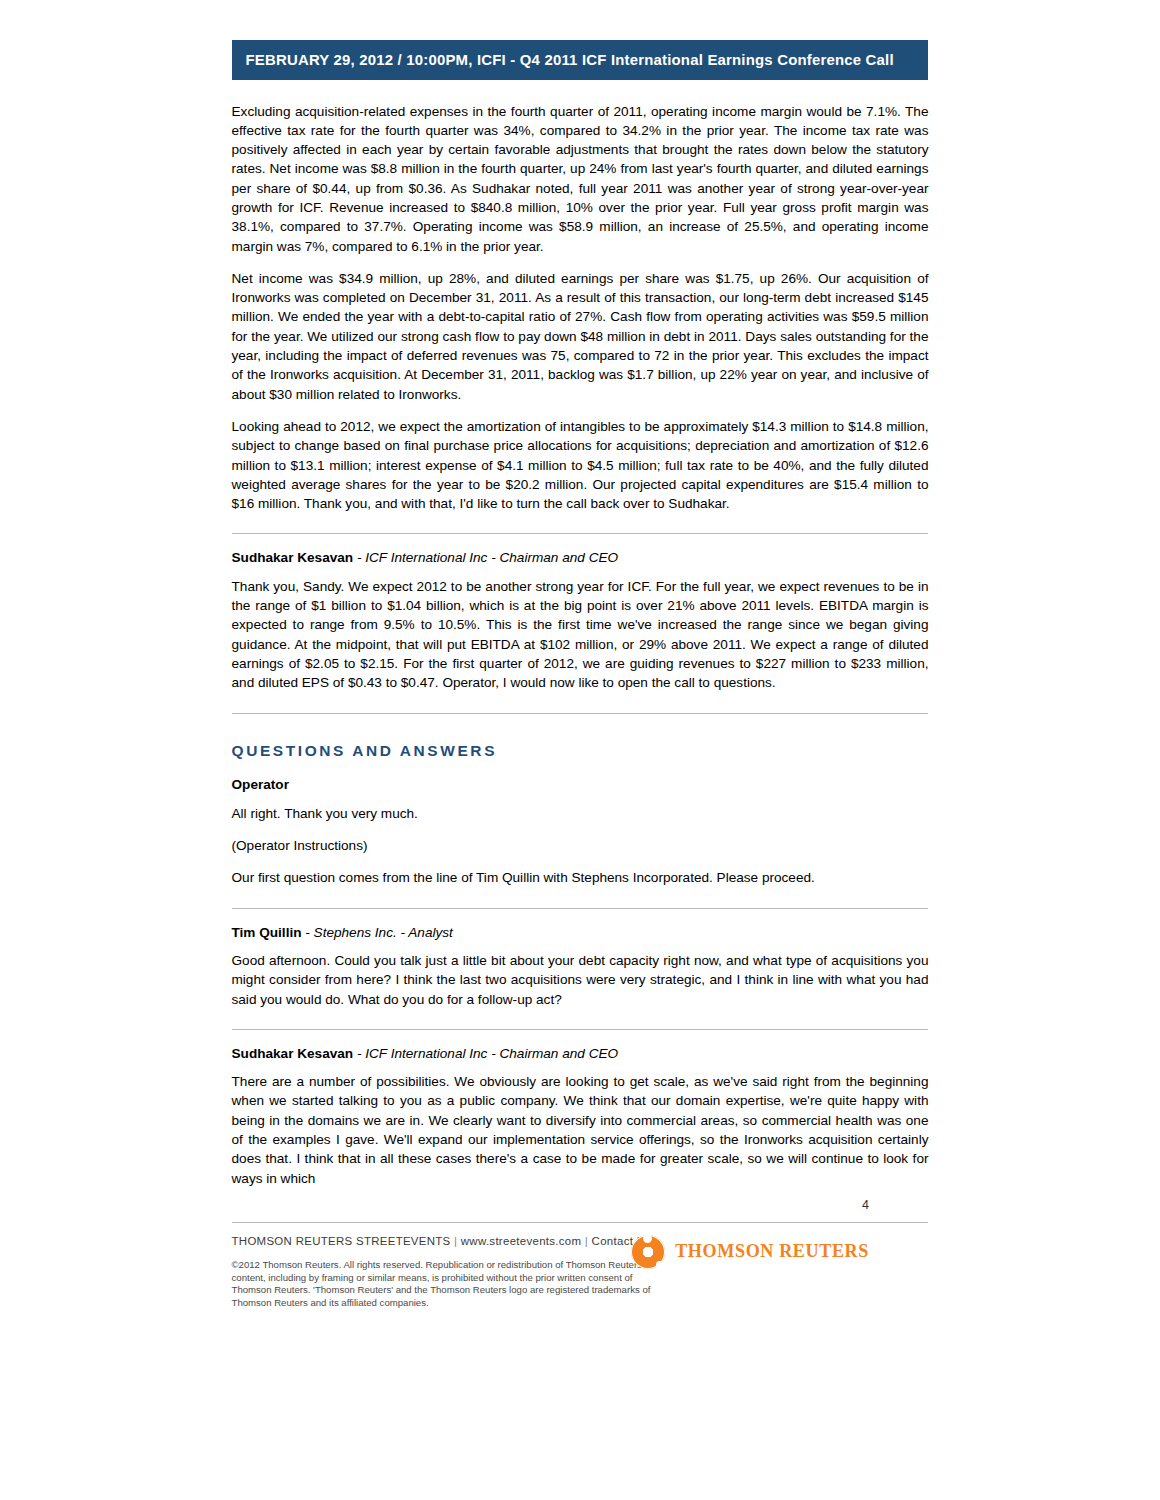FEBRUARY 29, 2012 / 10:00PM, ICFI - Q4 2011 ICF International Earnings Conference Call
Excluding acquisition-related expenses in the fourth quarter of 2011, operating income margin would be 7.1%. The effective tax rate for the fourth quarter was 34%, compared to 34.2% in the prior year. The income tax rate was positively affected in each year by certain favorable adjustments that brought the rates down below the statutory rates. Net income was $8.8 million in the fourth quarter, up 24% from last year's fourth quarter, and diluted earnings per share of $0.44, up from $0.36. As Sudhakar noted, full year 2011 was another year of strong year-over-year growth for ICF. Revenue increased to $840.8 million, 10% over the prior year. Full year gross profit margin was 38.1%, compared to 37.7%. Operating income was $58.9 million, an increase of 25.5%, and operating income margin was 7%, compared to 6.1% in the prior year.
Net income was $34.9 million, up 28%, and diluted earnings per share was $1.75, up 26%. Our acquisition of Ironworks was completed on December 31, 2011. As a result of this transaction, our long-term debt increased $145 million. We ended the year with a debt-to-capital ratio of 27%. Cash flow from operating activities was $59.5 million for the year. We utilized our strong cash flow to pay down $48 million in debt in 2011. Days sales outstanding for the year, including the impact of deferred revenues was 75, compared to 72 in the prior year. This excludes the impact of the Ironworks acquisition. At December 31, 2011, backlog was $1.7 billion, up 22% year on year, and inclusive of about $30 million related to Ironworks.
Looking ahead to 2012, we expect the amortization of intangibles to be approximately $14.3 million to $14.8 million, subject to change based on final purchase price allocations for acquisitions; depreciation and amortization of $12.6 million to $13.1 million; interest expense of $4.1 million to $4.5 million; full tax rate to be 40%, and the fully diluted weighted average shares for the year to be $20.2 million. Our projected capital expenditures are $15.4 million to $16 million. Thank you, and with that, I'd like to turn the call back over to Sudhakar.
Sudhakar Kesavan - ICF International Inc - Chairman and CEO
Thank you, Sandy. We expect 2012 to be another strong year for ICF. For the full year, we expect revenues to be in the range of $1 billion to $1.04 billion, which is at the big point is over 21% above 2011 levels. EBITDA margin is expected to range from 9.5% to 10.5%. This is the first time we've increased the range since we began giving guidance. At the midpoint, that will put EBITDA at $102 million, or 29% above 2011. We expect a range of diluted earnings of $2.05 to $2.15. For the first quarter of 2012, we are guiding revenues to $227 million to $233 million, and diluted EPS of $0.43 to $0.47. Operator, I would now like to open the call to questions.
QUESTIONS AND ANSWERS
Operator
All right. Thank you very much.
(Operator Instructions)
Our first question comes from the line of Tim Quillin with Stephens Incorporated. Please proceed.
Tim Quillin - Stephens Inc. - Analyst
Good afternoon. Could you talk just a little bit about your debt capacity right now, and what type of acquisitions you might consider from here? I think the last two acquisitions were very strategic, and I think in line with what you had said you would do. What do you do for a follow-up act?
Sudhakar Kesavan - ICF International Inc - Chairman and CEO
There are a number of possibilities. We obviously are looking to get scale, as we've said right from the beginning when we started talking to you as a public company. We think that our domain expertise, we're quite happy with being in the domains we are in. We clearly want to diversify into commercial areas, so commercial health was one of the examples I gave. We'll expand our implementation service offerings, so the Ironworks acquisition certainly does that. I think that in all these cases there's a case to be made for greater scale, so we will continue to look for ways in which
4
THOMSON REUTERS STREETEVENTS | www.streetevents.com | Contact Us
©2012 Thomson Reuters. All rights reserved. Republication or redistribution of Thomson Reuters content, including by framing or similar means, is prohibited without the prior written consent of Thomson Reuters. 'Thomson Reuters' and the Thomson Reuters logo are registered trademarks of Thomson Reuters and its affiliated companies.
THOMSON REUTERS